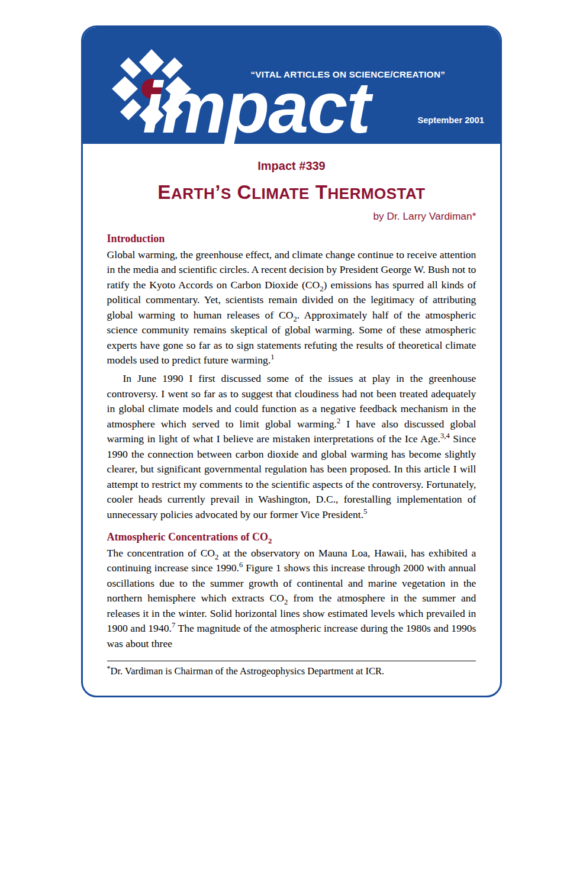impact
“VITAL ARTICLES ON SCIENCE/CREATION”
September 2001
Impact #339
EARTH’S CLIMATE THERMOSTAT
by Dr. Larry Vardiman*
Introduction
Global warming, the greenhouse effect, and climate change continue to receive attention in the media and scientific circles. A recent decision by President George W. Bush not to ratify the Kyoto Accords on Carbon Dioxide (CO2) emissions has spurred all kinds of political commentary. Yet, scientists remain divided on the legitimacy of attributing global warming to human releases of CO2. Approximately half of the atmospheric science community remains skeptical of global warming. Some of these atmospheric experts have gone so far as to sign statements refuting the results of theoretical climate models used to predict future warming.1
In June 1990 I first discussed some of the issues at play in the greenhouse controversy. I went so far as to suggest that cloudiness had not been treated adequately in global climate models and could function as a negative feedback mechanism in the atmosphere which served to limit global warming.2 I have also discussed global warming in light of what I believe are mistaken interpretations of the Ice Age.3,4 Since 1990 the connection between carbon dioxide and global warming has become slightly clearer, but significant governmental regulation has been proposed. In this article I will attempt to restrict my comments to the scientific aspects of the controversy. Fortunately, cooler heads currently prevail in Washington, D.C., forestalling implementation of unnecessary policies advocated by our former Vice President.5
Atmospheric Concentrations of CO2
The concentration of CO2 at the observatory on Mauna Loa, Hawaii, has exhibited a continuing increase since 1990.6 Figure 1 shows this increase through 2000 with annual oscillations due to the summer growth of continental and marine vegetation in the northern hemisphere which extracts CO2 from the atmosphere in the summer and releases it in the winter. Solid horizontal lines show estimated levels which prevailed in 1900 and 1940.7 The magnitude of the atmospheric increase during the 1980s and 1990s was about three
*Dr. Vardiman is Chairman of the Astrogeophysics Department at ICR.